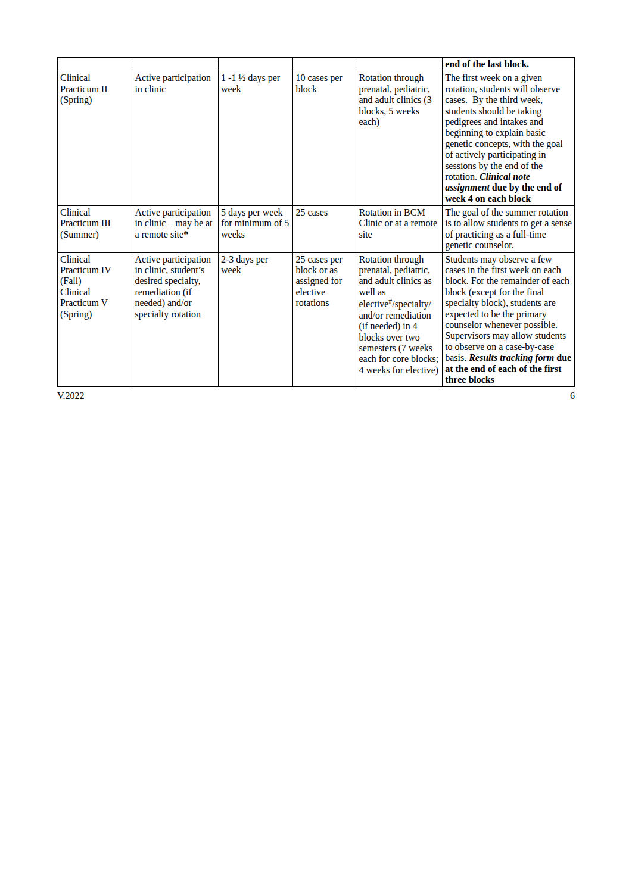| | | | | | end of the last block. |
| Clinical Practicum II (Spring) | Active participation in clinic | 1 -1 ½ days per week | 10 cases per block | Rotation through prenatal, pediatric, and adult clinics (3 blocks, 5 weeks each) | The first week on a given rotation, students will observe cases. By the third week, students should be taking pedigrees and intakes and beginning to explain basic genetic concepts, with the goal of actively participating in sessions by the end of the rotation. Clinical note assignment due by the end of week 4 on each block |
| Clinical Practicum III (Summer) | Active participation in clinic – may be at a remote site * | 5 days per week for minimum of 5 weeks | 25 cases | Rotation in BCM Clinic or at a remote site | The goal of the summer rotation is to allow students to get a sense of practicing as a full-time genetic counselor. |
| Clinical Practicum IV (Fall) Clinical Practicum V (Spring) | Active participation in clinic, student’s desired specialty, remediation (if needed) and/or specialty rotation | 2-3 days per week | 25 cases per block or as assigned for elective rotations | Rotation through prenatal, pediatric, and adult clinics as well as elective # /specialty/ and/or remediation (if needed) in 4 blocks over two semesters (7 weeks each for core blocks; 4 weeks for elective) | Students may observe a few cases in the first week on each block. For the remainder of each block (except for the final specialty block), students are expected to be the primary counselor whenever possible. Supervisors may allow students to observe on a case-by-case basis. Results tracking form due at the end of each of the first three blocks |
V.2022 6